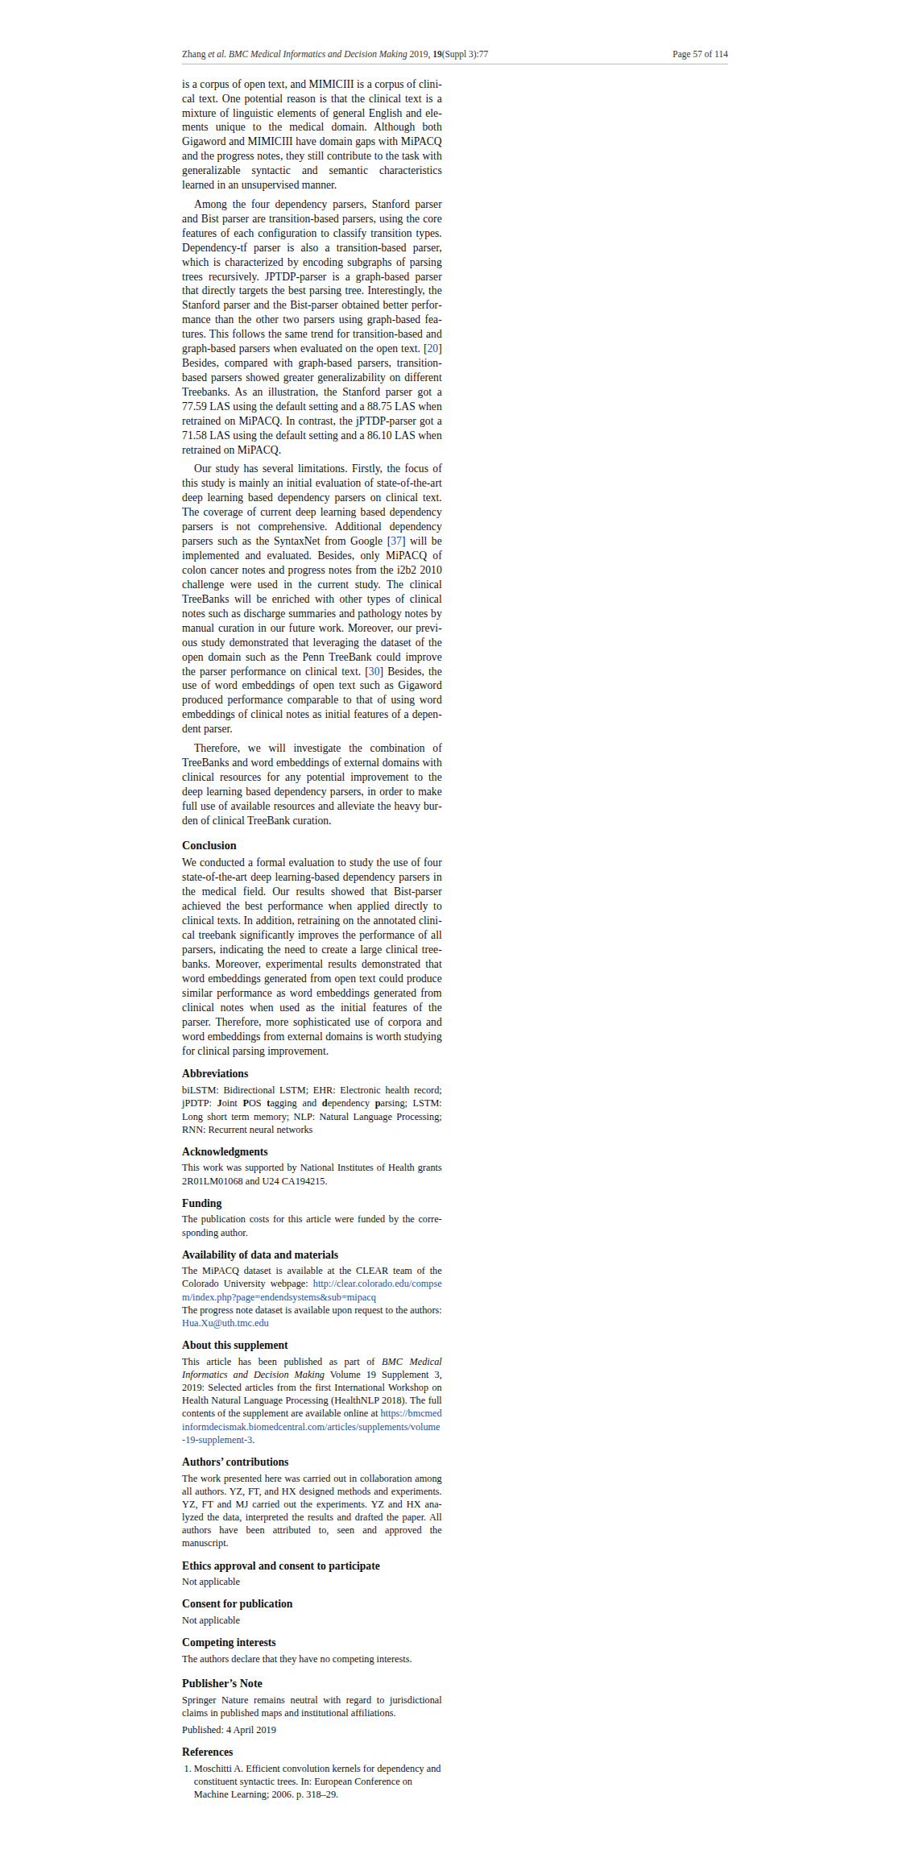Zhang et al. BMC Medical Informatics and Decision Making 2019, 19(Suppl 3):77
Page 57 of 114
is a corpus of open text, and MIMICIII is a corpus of clinical text. One potential reason is that the clinical text is a mixture of linguistic elements of general English and elements unique to the medical domain. Although both Gigaword and MIMICIII have domain gaps with MiPACQ and the progress notes, they still contribute to the task with generalizable syntactic and semantic characteristics learned in an unsupervised manner.
Among the four dependency parsers, Stanford parser and Bist parser are transition-based parsers, using the core features of each configuration to classify transition types. Dependency-tf parser is also a transition-based parser, which is characterized by encoding subgraphs of parsing trees recursively. JPTDP-parser is a graph-based parser that directly targets the best parsing tree. Interestingly, the Stanford parser and the Bist-parser obtained better performance than the other two parsers using graph-based features. This follows the same trend for transition-based and graph-based parsers when evaluated on the open text. [20] Besides, compared with graph-based parsers, transition-based parsers showed greater generalizability on different Treebanks. As an illustration, the Stanford parser got a 77.59 LAS using the default setting and a 88.75 LAS when retrained on MiPACQ. In contrast, the jPTDP-parser got a 71.58 LAS using the default setting and a 86.10 LAS when retrained on MiPACQ.
Our study has several limitations. Firstly, the focus of this study is mainly an initial evaluation of state-of-the-art deep learning based dependency parsers on clinical text. The coverage of current deep learning based dependency parsers is not comprehensive. Additional dependency parsers such as the SyntaxNet from Google [37] will be implemented and evaluated. Besides, only MiPACQ of colon cancer notes and progress notes from the i2b2 2010 challenge were used in the current study. The clinical TreeBanks will be enriched with other types of clinical notes such as discharge summaries and pathology notes by manual curation in our future work. Moreover, our previous study demonstrated that leveraging the dataset of the open domain such as the Penn TreeBank could improve the parser performance on clinical text. [30] Besides, the use of word embeddings of open text such as Gigaword produced performance comparable to that of using word embeddings of clinical notes as initial features of a dependent parser.
Therefore, we will investigate the combination of TreeBanks and word embeddings of external domains with clinical resources for any potential improvement to the deep learning based dependency parsers, in order to make full use of available resources and alleviate the heavy burden of clinical TreeBank curation.
Conclusion
We conducted a formal evaluation to study the use of four state-of-the-art deep learning-based dependency parsers in the medical field. Our results showed that Bist-parser achieved the best performance when applied directly to clinical texts. In addition, retraining on the annotated clinical treebank significantly improves the performance of all parsers, indicating the need to create a large clinical treebanks. Moreover, experimental results demonstrated that word embeddings generated from open text could produce similar performance as word embeddings generated from clinical notes when used as the initial features of the parser. Therefore, more sophisticated use of corpora and word embeddings from external domains is worth studying for clinical parsing improvement.
Abbreviations
biLSTM: Bidirectional LSTM; EHR: Electronic health record; jPDTP: Joint POS tagging and dependency parsing; LSTM: Long short term memory; NLP: Natural Language Processing; RNN: Recurrent neural networks
Acknowledgments
This work was supported by National Institutes of Health grants 2R01LM01068 and U24 CA194215.
Funding
The publication costs for this article were funded by the corresponding author.
Availability of data and materials
The MiPACQ dataset is available at the CLEAR team of the Colorado University webpage: http://clear.colorado.edu/compsem/index.php?page=endendsystems&sub=mipacq
The progress note dataset is available upon request to the authors: Hua.Xu@uth.tmc.edu
About this supplement
This article has been published as part of BMC Medical Informatics and Decision Making Volume 19 Supplement 3, 2019: Selected articles from the first International Workshop on Health Natural Language Processing (HealthNLP 2018). The full contents of the supplement are available online at https://bmcmedinformdecismak.biomedcentral.com/articles/supplements/volume-19-supplement-3.
Authors’ contributions
The work presented here was carried out in collaboration among all authors. YZ, FT, and HX designed methods and experiments. YZ, FT and MJ carried out the experiments. YZ and HX analyzed the data, interpreted the results and drafted the paper. All authors have been attributed to, seen and approved the manuscript.
Ethics approval and consent to participate
Not applicable
Consent for publication
Not applicable
Competing interests
The authors declare that they have no competing interests.
Publisher’s Note
Springer Nature remains neutral with regard to jurisdictional claims in published maps and institutional affiliations.
Published: 4 April 2019
References
Moschitti A. Efficient convolution kernels for dependency and constituent syntactic trees. In: European Conference on Machine Learning; 2006. p. 318–29.